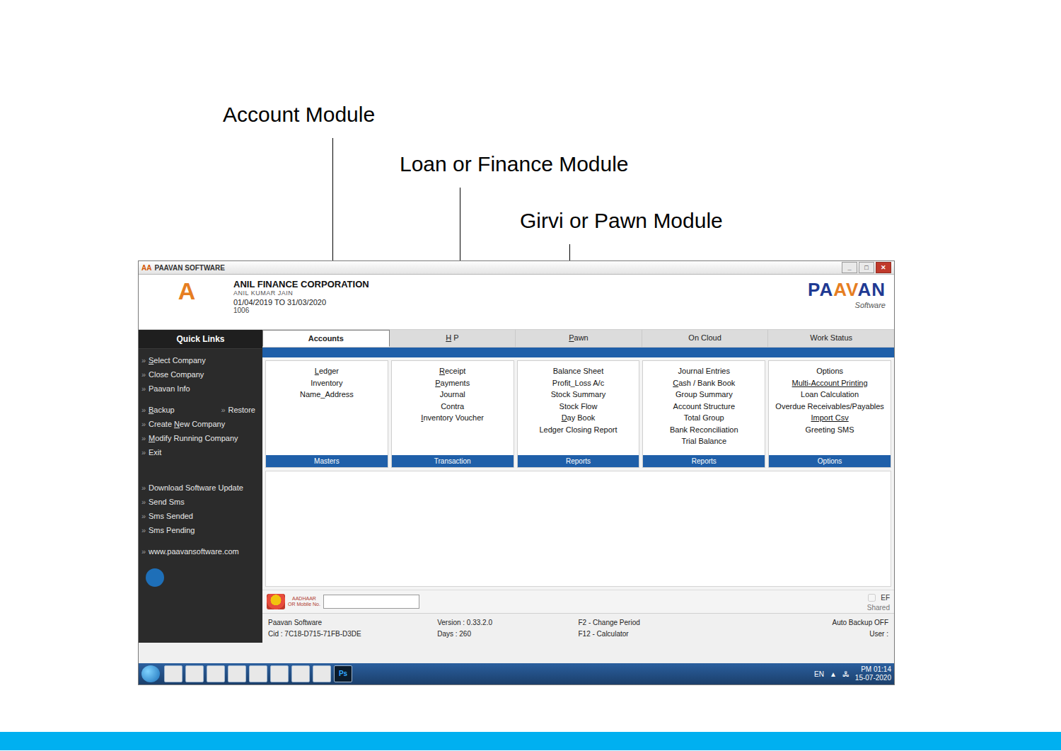Account Module
Loan or Finance Module
Girvi or Pawn Module
AA PAAVAN SOFTWARE
_□✕
A
ANIL FINANCE CORPORATION
ANIL KUMAR JAIN
01/04/2019 TO 31/03/2020
1006
PAAVAN
Software
Quick Links
Select Company
Close Company
Paavan Info
Backup Restore
Create New Company
Modify Running Company
Exit
Download Software Update
Send Sms
Sms Sended
Sms Pending
www.paavansoftware.com
Accounts
H P
Pawn
On Cloud
Work Status
Ledger
Inventory
Name_Address
Masters
Receipt
Payments
Journal
Contra
Inventory Voucher
Transaction
Balance Sheet
Profit_Loss A/c
Stock Summary
Stock Flow
Day Book
Ledger Closing Report
Reports
Journal Entries
Cash / Bank Book
Group Summary
Account Structure
Total Group
Bank Reconciliation
Trial Balance
Reports
Options
Multi-Account Printing
Loan Calculation
Overdue Receivables/Payables
Import Csv
Greeting SMS
Options
AADHAAR
OR Mobile No.
EF
Shared
Paavan Software
Cid : 7C18-D715-71FB-D3DE
Version : 0.33.2.0
Days : 260
F2 - Change Period
F12 - Calculator
Auto Backup OFF
User :
Ps
EN ▲ 🖧
PM 01:14
15-07-2020